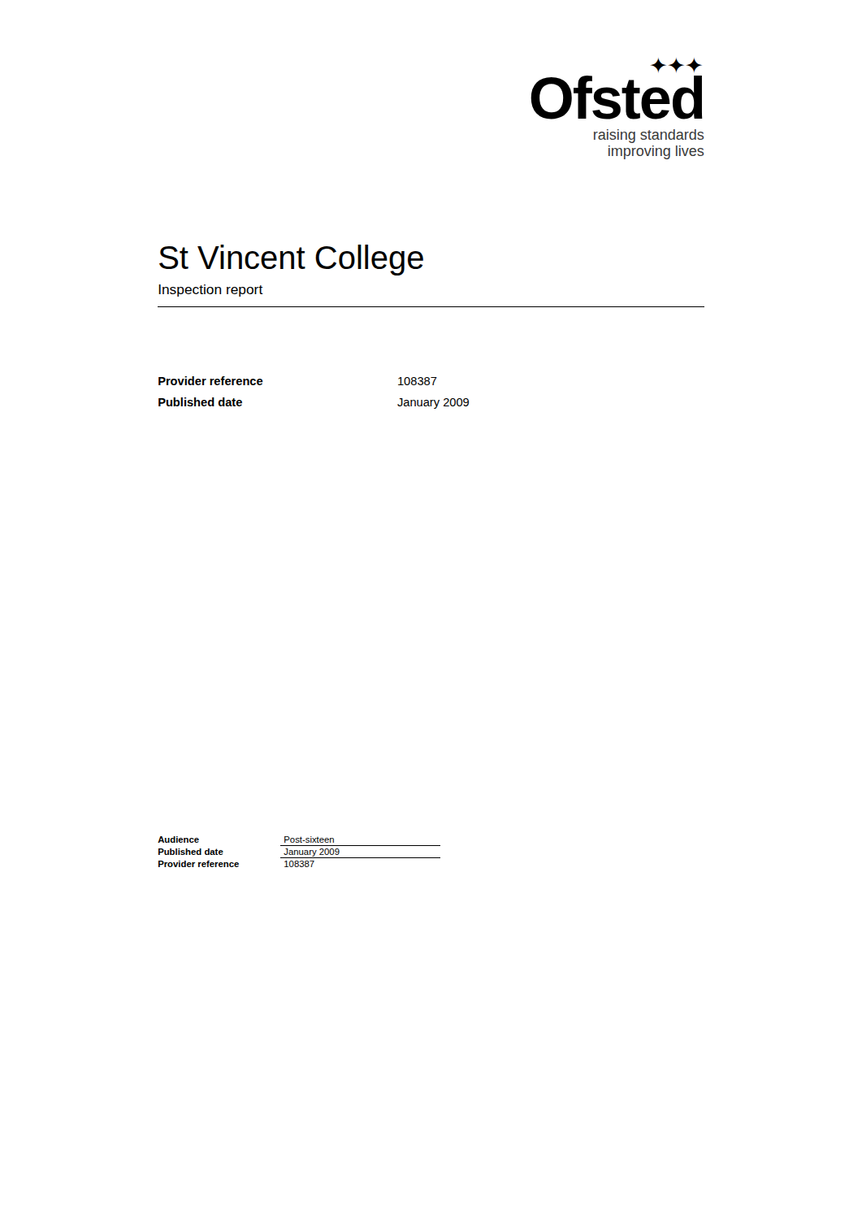✦✦✦
Ofsted
raising standards
improving lives
St Vincent College
Inspection report
| Provider reference | 108387 |
| Published date | January 2009 |
| Audience | Post-sixteen |
| Published date | January 2009 |
| Provider reference | 108387 |